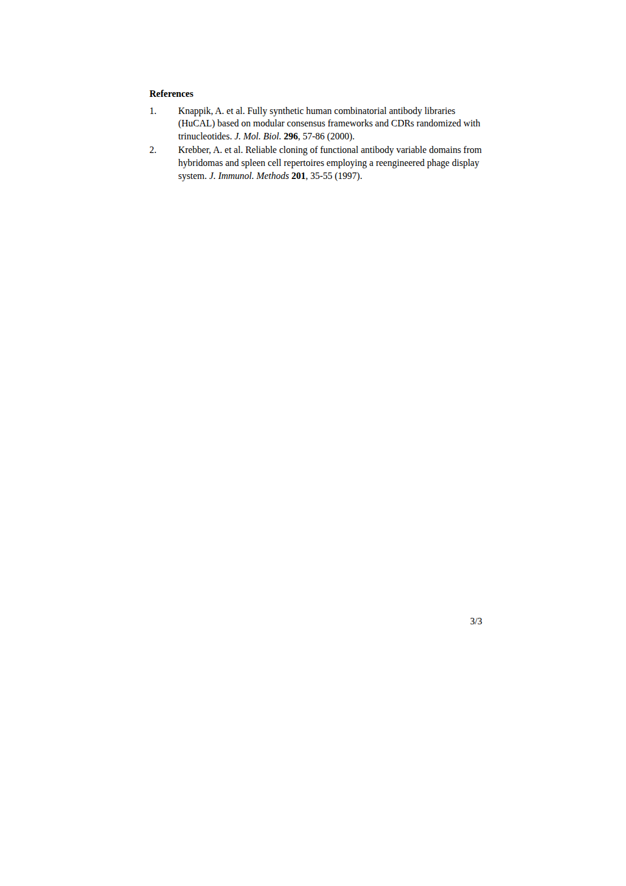References
1. Knappik, A. et al. Fully synthetic human combinatorial antibody libraries (HuCAL) based on modular consensus frameworks and CDRs randomized with trinucleotides. J. Mol. Biol. 296, 57-86 (2000).
2. Krebber, A. et al. Reliable cloning of functional antibody variable domains from hybridomas and spleen cell repertoires employing a reengineered phage display system. J. Immunol. Methods 201, 35-55 (1997).
3/3